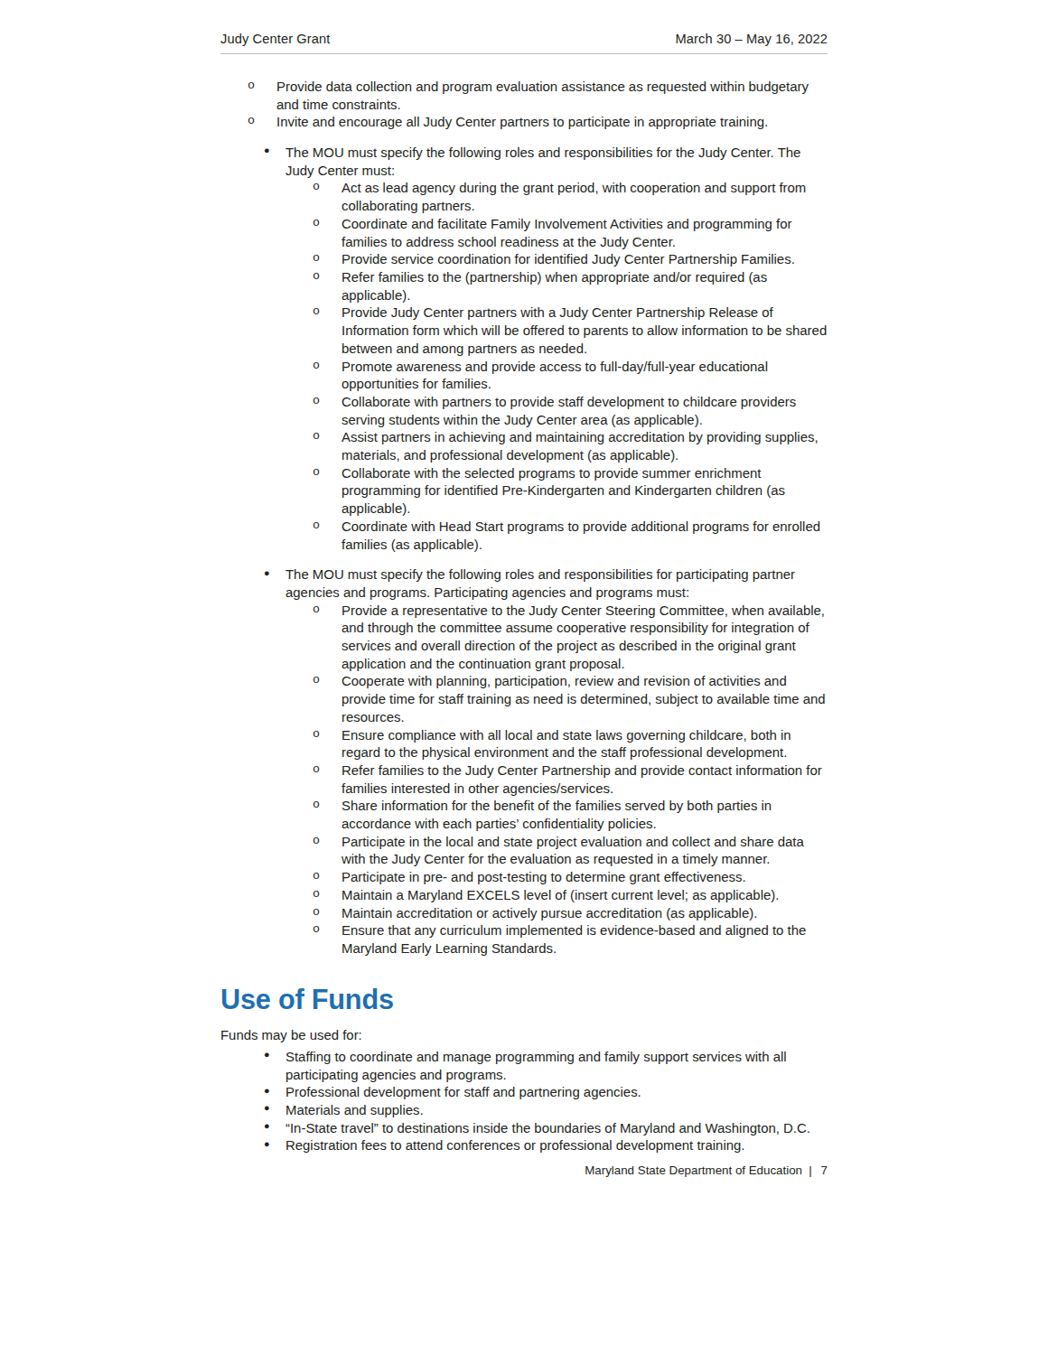Judy Center Grant
March 30 – May 16, 2022
Provide data collection and program evaluation assistance as requested within budgetary and time constraints.
Invite and encourage all Judy Center partners to participate in appropriate training.
The MOU must specify the following roles and responsibilities for the Judy Center. The Judy Center must:
Act as lead agency during the grant period, with cooperation and support from collaborating partners.
Coordinate and facilitate Family Involvement Activities and programming for families to address school readiness at the Judy Center.
Provide service coordination for identified Judy Center Partnership Families.
Refer families to the (partnership) when appropriate and/or required (as applicable).
Provide Judy Center partners with a Judy Center Partnership Release of Information form which will be offered to parents to allow information to be shared between and among partners as needed.
Promote awareness and provide access to full-day/full-year educational opportunities for families.
Collaborate with partners to provide staff development to childcare providers serving students within the Judy Center area (as applicable).
Assist partners in achieving and maintaining accreditation by providing supplies, materials, and professional development (as applicable).
Collaborate with the selected programs to provide summer enrichment programming for identified Pre-Kindergarten and Kindergarten children (as applicable).
Coordinate with Head Start programs to provide additional programs for enrolled families (as applicable).
The MOU must specify the following roles and responsibilities for participating partner agencies and programs. Participating agencies and programs must:
Provide a representative to the Judy Center Steering Committee, when available, and through the committee assume cooperative responsibility for integration of services and overall direction of the project as described in the original grant application and the continuation grant proposal.
Cooperate with planning, participation, review and revision of activities and provide time for staff training as need is determined, subject to available time and resources.
Ensure compliance with all local and state laws governing childcare, both in regard to the physical environment and the staff professional development.
Refer families to the Judy Center Partnership and provide contact information for families interested in other agencies/services.
Share information for the benefit of the families served by both parties in accordance with each parties’ confidentiality policies.
Participate in the local and state project evaluation and collect and share data with the Judy Center for the evaluation as requested in a timely manner.
Participate in pre- and post-testing to determine grant effectiveness.
Maintain a Maryland EXCELS level of (insert current level; as applicable).
Maintain accreditation or actively pursue accreditation (as applicable).
Ensure that any curriculum implemented is evidence-based and aligned to the Maryland Early Learning Standards.
Use of Funds
Funds may be used for:
Staffing to coordinate and manage programming and family support services with all participating agencies and programs.
Professional development for staff and partnering agencies.
Materials and supplies.
“In-State travel” to destinations inside the boundaries of Maryland and Washington, D.C.
Registration fees to attend conferences or professional development training.
Maryland State Department of Education|7